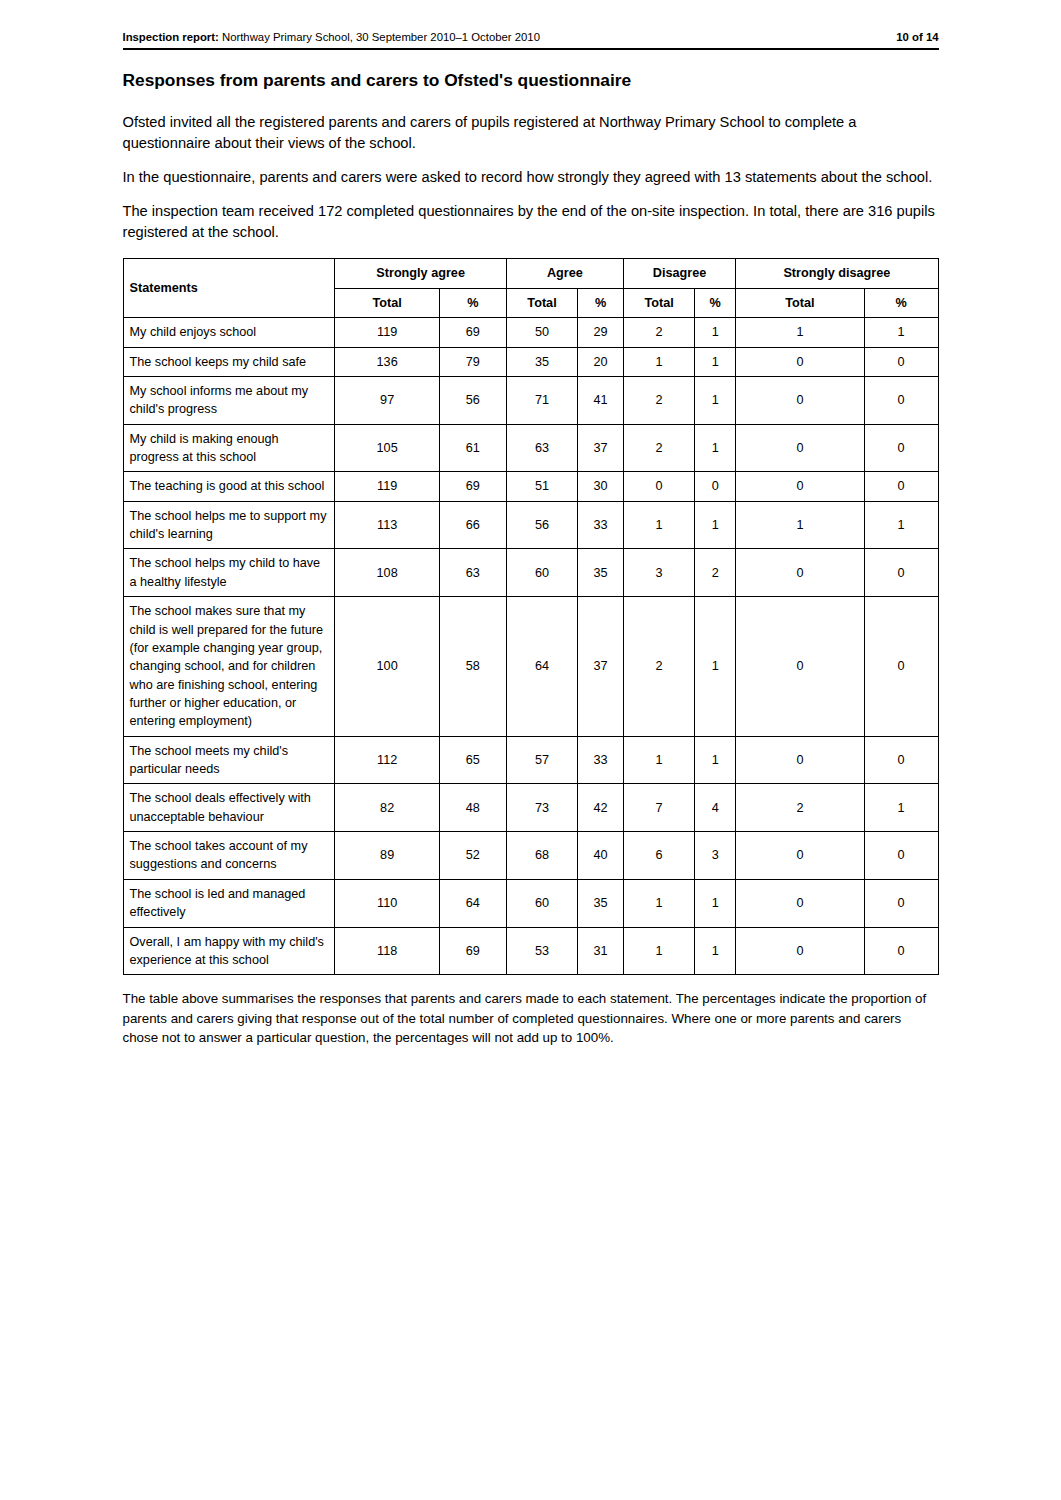Inspection report: Northway Primary School, 30 September 2010–1 October 2010
10 of 14
Responses from parents and carers to Ofsted's questionnaire
Ofsted invited all the registered parents and carers of pupils registered at Northway Primary School to complete a questionnaire about their views of the school.
In the questionnaire, parents and carers were asked to record how strongly they agreed with 13 statements about the school.
The inspection team received 172 completed questionnaires by the end of the on-site inspection. In total, there are 316 pupils registered at the school.
| Statements | Strongly agree | Agree | Disagree | Strongly disagree |
| --- | --- | --- | --- | --- |
| Total | % | Total | % | Total | % | Total | % |
| My child enjoys school | 119 | 69 | 50 | 29 | 2 | 1 | 1 | 1 |
| The school keeps my child safe | 136 | 79 | 35 | 20 | 1 | 1 | 0 | 0 |
| My school informs me about my child's progress | 97 | 56 | 71 | 41 | 2 | 1 | 0 | 0 |
| My child is making enough progress at this school | 105 | 61 | 63 | 37 | 2 | 1 | 0 | 0 |
| The teaching is good at this school | 119 | 69 | 51 | 30 | 0 | 0 | 0 | 0 |
| The school helps me to support my child's learning | 113 | 66 | 56 | 33 | 1 | 1 | 1 | 1 |
| The school helps my child to have a healthy lifestyle | 108 | 63 | 60 | 35 | 3 | 2 | 0 | 0 |
| The school makes sure that my child is well prepared for the future (for example changing year group, changing school, and for children who are finishing school, entering further or higher education, or entering employment) | 100 | 58 | 64 | 37 | 2 | 1 | 0 | 0 |
| The school meets my child's particular needs | 112 | 65 | 57 | 33 | 1 | 1 | 0 | 0 |
| The school deals effectively with unacceptable behaviour | 82 | 48 | 73 | 42 | 7 | 4 | 2 | 1 |
| The school takes account of my suggestions and concerns | 89 | 52 | 68 | 40 | 6 | 3 | 0 | 0 |
| The school is led and managed effectively | 110 | 64 | 60 | 35 | 1 | 1 | 0 | 0 |
| Overall, I am happy with my child's experience at this school | 118 | 69 | 53 | 31 | 1 | 1 | 0 | 0 |
The table above summarises the responses that parents and carers made to each statement. The percentages indicate the proportion of parents and carers giving that response out of the total number of completed questionnaires. Where one or more parents and carers chose not to answer a particular question, the percentages will not add up to 100%.